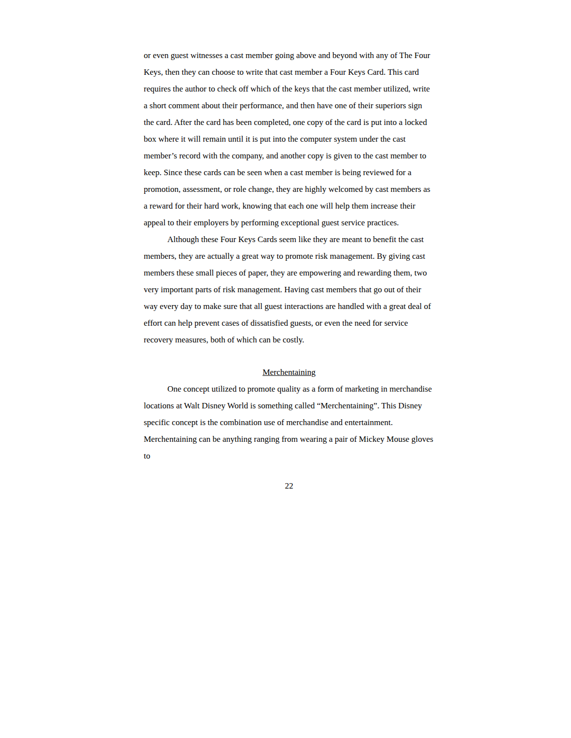or even guest witnesses a cast member going above and beyond with any of The Four Keys, then they can choose to write that cast member a Four Keys Card. This card requires the author to check off which of the keys that the cast member utilized, write a short comment about their performance, and then have one of their superiors sign the card. After the card has been completed, one copy of the card is put into a locked box where it will remain until it is put into the computer system under the cast member’s record with the company, and another copy is given to the cast member to keep. Since these cards can be seen when a cast member is being reviewed for a promotion, assessment, or role change, they are highly welcomed by cast members as a reward for their hard work, knowing that each one will help them increase their appeal to their employers by performing exceptional guest service practices.
Although these Four Keys Cards seem like they are meant to benefit the cast members, they are actually a great way to promote risk management. By giving cast members these small pieces of paper, they are empowering and rewarding them, two very important parts of risk management. Having cast members that go out of their way every day to make sure that all guest interactions are handled with a great deal of effort can help prevent cases of dissatisfied guests, or even the need for service recovery measures, both of which can be costly.
Merchentaining
One concept utilized to promote quality as a form of marketing in merchandise locations at Walt Disney World is something called “Merchentaining”. This Disney specific concept is the combination use of merchandise and entertainment. Merchentaining can be anything ranging from wearing a pair of Mickey Mouse gloves to
22